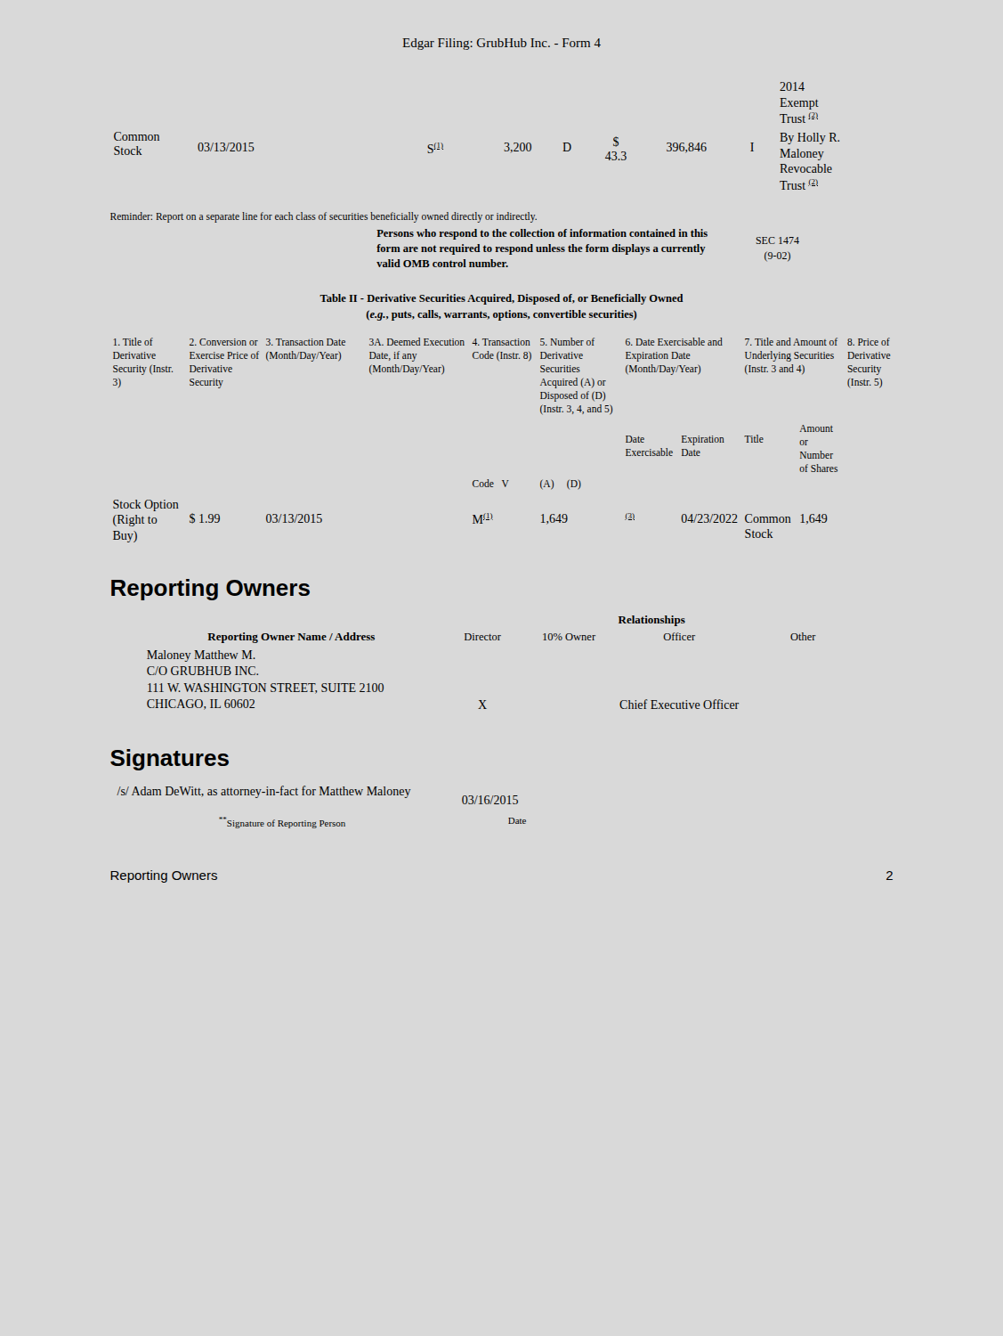Edgar Filing: GrubHub Inc. - Form 4
| | | | | | | | | | 2014 Exempt Trust (2) |
| Common Stock | 03/13/2015 | | S (1) | 3,200 | D | $ 43.3 | 396,846 | I | By Holly R. Maloney Revocable Trust (2) |
Reminder: Report on a separate line for each class of securities beneficially owned directly or indirectly.
| | Persons who respond to the collection of information contained in this form are not required to respond unless the form displays a currently valid OMB control number. | SEC 1474 (9-02) | |
Table II - Derivative Securities Acquired, Disposed of, or Beneficially Owned
(e.g., puts, calls, warrants, options, convertible securities)
| 1. Title of Derivative Security (Instr. 3) | 2. Conversion or Exercise Price of Derivative Security | 3. Transaction Date (Month/Day/Year) | 3A. Deemed Execution Date, if any (Month/Day/Year) | 4. Transaction Code (Instr. 8) | 5. Number of Derivative Securities Acquired (A) or Disposed of (D) (Instr. 3, 4, and 5) | 6. Date Exercisable and Expiration Date (Month/Day/Year) | 7. Title and Amount of Underlying Securities (Instr. 3 and 4) | 8. Price of Derivative Security (Instr. 5) |
| | | | | | | Date Exercisable | Expiration Date | Title | Amount or Number of Shares | |
| | | | | Code V | (A) (D) | | | | | |
| Stock Option (Right to Buy) | $ 1.99 | 03/13/2015 | | M (1) | 1,649 | (3) | 04/23/2022 | Common Stock | 1,649 | |
Reporting Owners
| Reporting Owner Name / Address | Relationships |
| Director | 10% Owner | Officer | Other |
| Maloney Matthew M. C/O GRUBHUB INC. 111 W. WASHINGTON STREET, SUITE 2100 CHICAGO, IL 60602 | X | | Chief Executive Officer | |
Signatures
| /s/ Adam DeWitt, as attorney-in-fact for Matthew Maloney | 03/16/2015 |
| ** Signature of Reporting Person | Date |
Reporting Owners
2